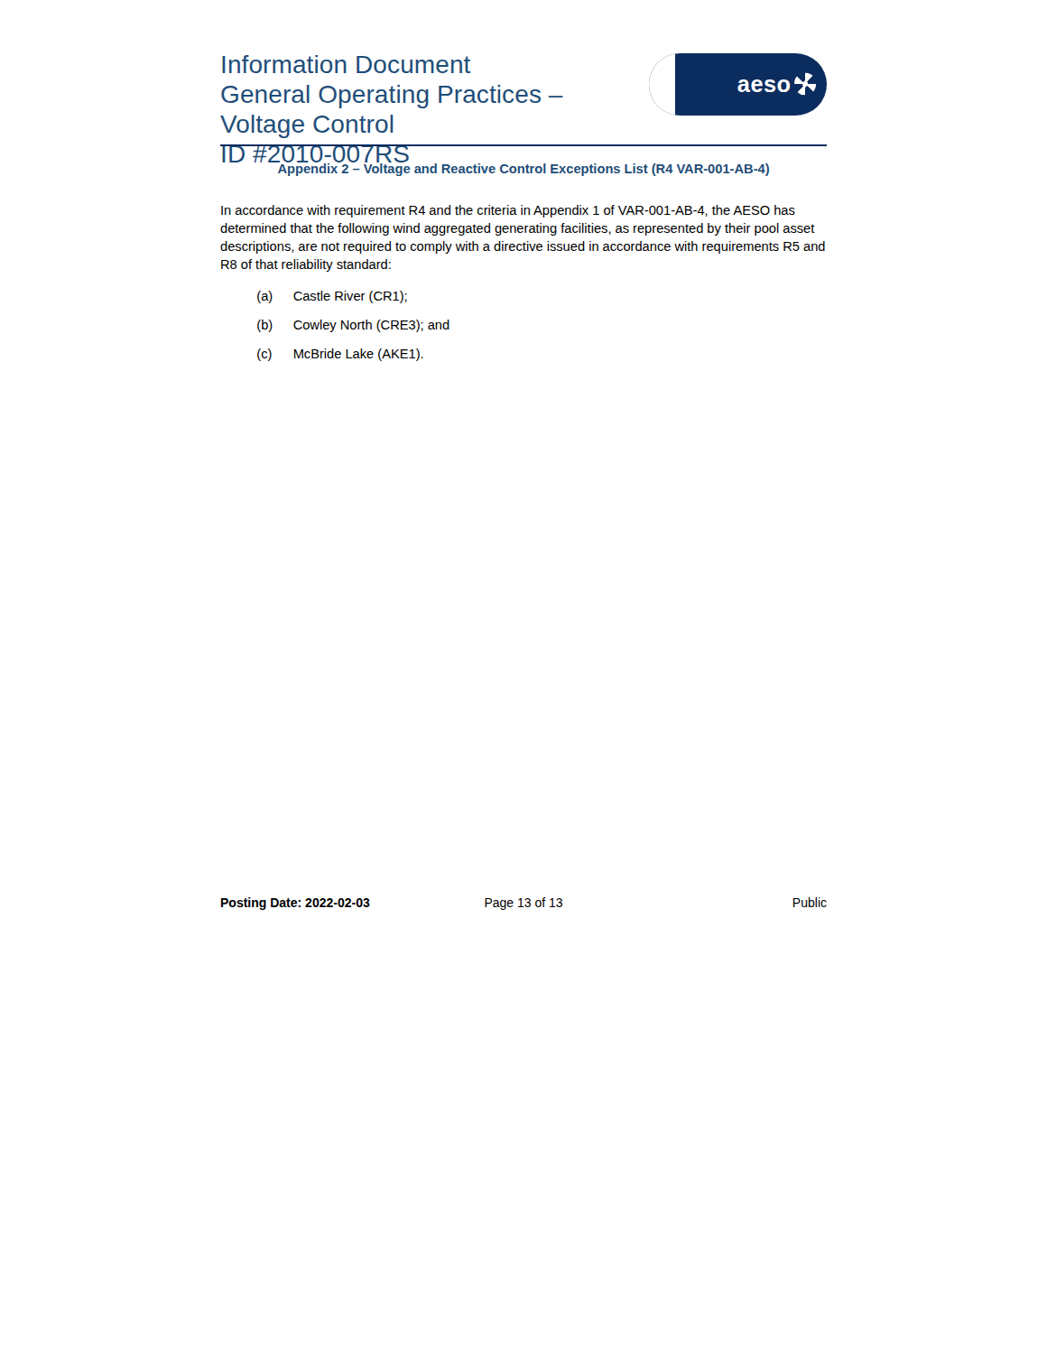Information Document
General Operating Practices – Voltage Control
ID #2010-007RS
aeso
Appendix 2 – Voltage and Reactive Control Exceptions List (R4 VAR-001-AB-4)
In accordance with requirement R4 and the criteria in Appendix 1 of VAR-001-AB-4, the AESO has determined that the following wind aggregated generating facilities, as represented by their pool asset descriptions, are not required to comply with a directive issued in accordance with requirements R5 and R8 of that reliability standard:
(a) Castle River (CR1);
(b) Cowley North (CRE3); and
(c) McBride Lake (AKE1).
Posting Date: 2022-02-03
Page 13 of 13
Public